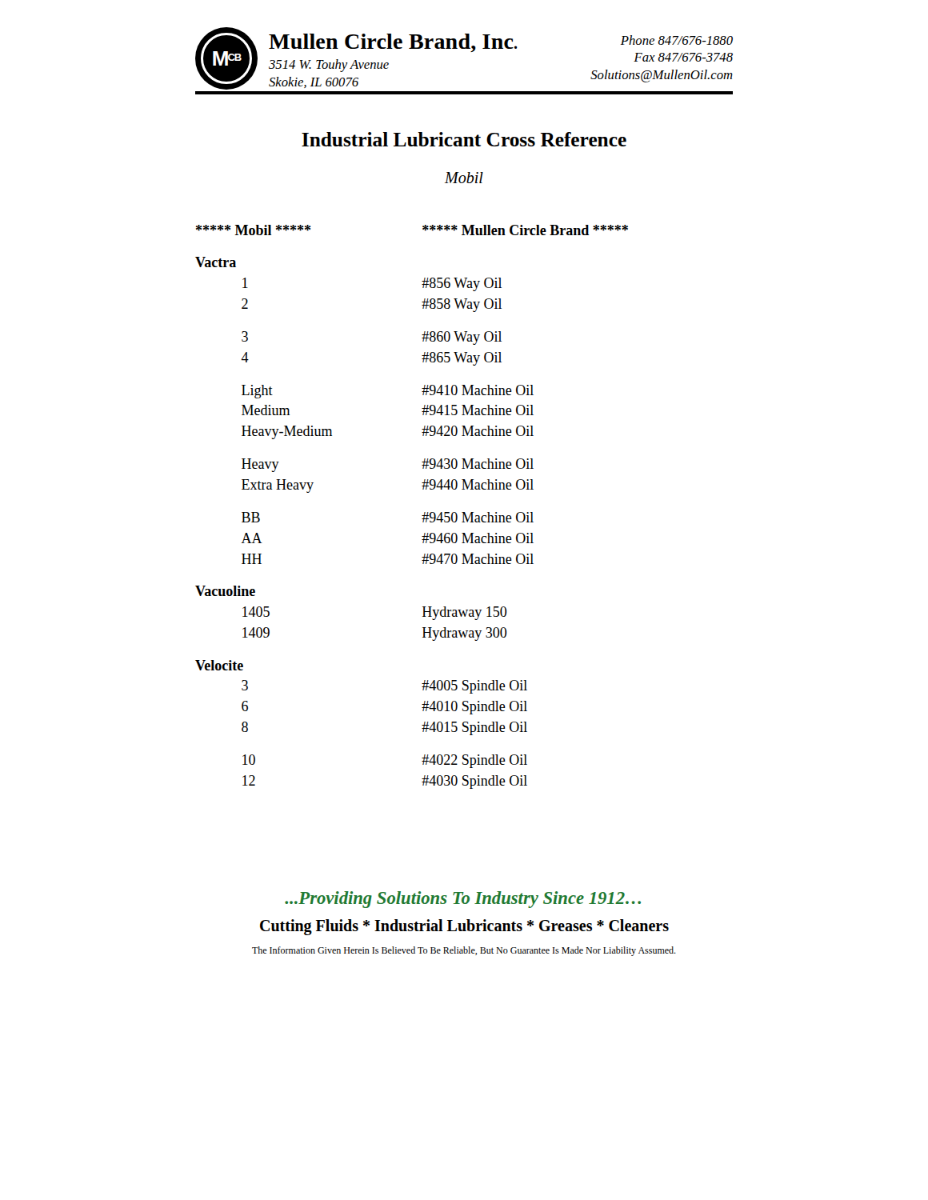MCB
Mullen Circle Brand, Inc.
3514 W. Touhy Avenue
Skokie, IL 60076
Phone 847/676-1880
Fax 847/676-3748
Solutions@MullenOil.com
Industrial Lubricant Cross Reference
Mobil
| ***** Mobil ***** | ***** Mullen Circle Brand ***** |
| --- | --- |
| Vactra |
| | 1 | #856 Way Oil |
| | 2 | #858 Way Oil |
| | 3 | #860 Way Oil |
| | 4 | #865 Way Oil |
| | Light | #9410 Machine Oil |
| | Medium | #9415 Machine Oil |
| | Heavy-Medium | #9420 Machine Oil |
| | Heavy | #9430 Machine Oil |
| | Extra Heavy | #9440 Machine Oil |
| | BB | #9450 Machine Oil |
| | AA | #9460 Machine Oil |
| | HH | #9470 Machine Oil |
| Vacuoline |
| | 1405 | Hydraway 150 |
| | 1409 | Hydraway 300 |
| Velocite |
| | 3 | #4005 Spindle Oil |
| | 6 | #4010 Spindle Oil |
| | 8 | #4015 Spindle Oil |
| | 10 | #4022 Spindle Oil |
| | 12 | #4030 Spindle Oil |
...Providing Solutions To Industry Since 1912…
Cutting Fluids * Industrial Lubricants * Greases * Cleaners
The Information Given Herein Is Believed To Be Reliable, But No Guarantee Is Made Nor Liability Assumed.